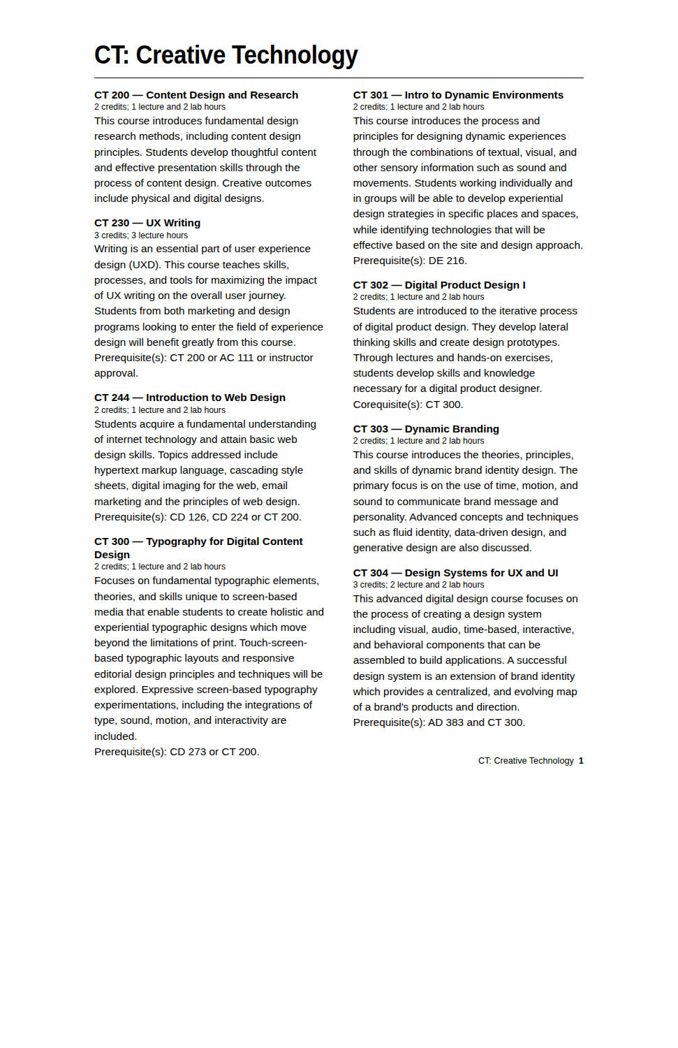CT: Creative Technology
CT 200 — Content Design and Research
2 credits; 1 lecture and 2 lab hours
This course introduces fundamental design research methods, including content design principles. Students develop thoughtful content and effective presentation skills through the process of content design. Creative outcomes include physical and digital designs.
CT 230 — UX Writing
3 credits; 3 lecture hours
Writing is an essential part of user experience design (UXD). This course teaches skills, processes, and tools for maximizing the impact of UX writing on the overall user journey. Students from both marketing and design programs looking to enter the field of experience design will benefit greatly from this course.
Prerequisite(s): CT 200 or AC 111 or instructor approval.
CT 244 — Introduction to Web Design
2 credits; 1 lecture and 2 lab hours
Students acquire a fundamental understanding of internet technology and attain basic web design skills. Topics addressed include hypertext markup language, cascading style sheets, digital imaging for the web, email marketing and the principles of web design.
Prerequisite(s): CD 126, CD 224 or CT 200.
CT 300 — Typography for Digital Content Design
2 credits; 1 lecture and 2 lab hours
Focuses on fundamental typographic elements, theories, and skills unique to screen-based media that enable students to create holistic and experiential typographic designs which move beyond the limitations of print. Touch-screen-based typographic layouts and responsive editorial design principles and techniques will be explored. Expressive screen-based typography experimentations, including the integrations of type, sound, motion, and interactivity are included.
Prerequisite(s): CD 273 or CT 200.
CT 301 — Intro to Dynamic Environments
2 credits; 1 lecture and 2 lab hours
This course introduces the process and principles for designing dynamic experiences through the combinations of textual, visual, and other sensory information such as sound and movements. Students working individually and in groups will be able to develop experiential design strategies in specific places and spaces, while identifying technologies that will be effective based on the site and design approach.
Prerequisite(s): DE 216.
CT 302 — Digital Product Design I
2 credits; 1 lecture and 2 lab hours
Students are introduced to the iterative process of digital product design. They develop lateral thinking skills and create design prototypes. Through lectures and hands-on exercises, students develop skills and knowledge necessary for a digital product designer.
Corequisite(s): CT 300.
CT 303 — Dynamic Branding
2 credits; 1 lecture and 2 lab hours
This course introduces the theories, principles, and skills of dynamic brand identity design. The primary focus is on the use of time, motion, and sound to communicate brand message and personality. Advanced concepts and techniques such as fluid identity, data-driven design, and generative design are also discussed.
CT 304 — Design Systems for UX and UI
3 credits; 2 lecture and 2 lab hours
This advanced digital design course focuses on the process of creating a design system including visual, audio, time-based, interactive, and behavioral components that can be assembled to build applications. A successful design system is an extension of brand identity which provides a centralized, and evolving map of a brand's products and direction.
Prerequisite(s): AD 383 and CT 300.
CT: Creative Technology 1